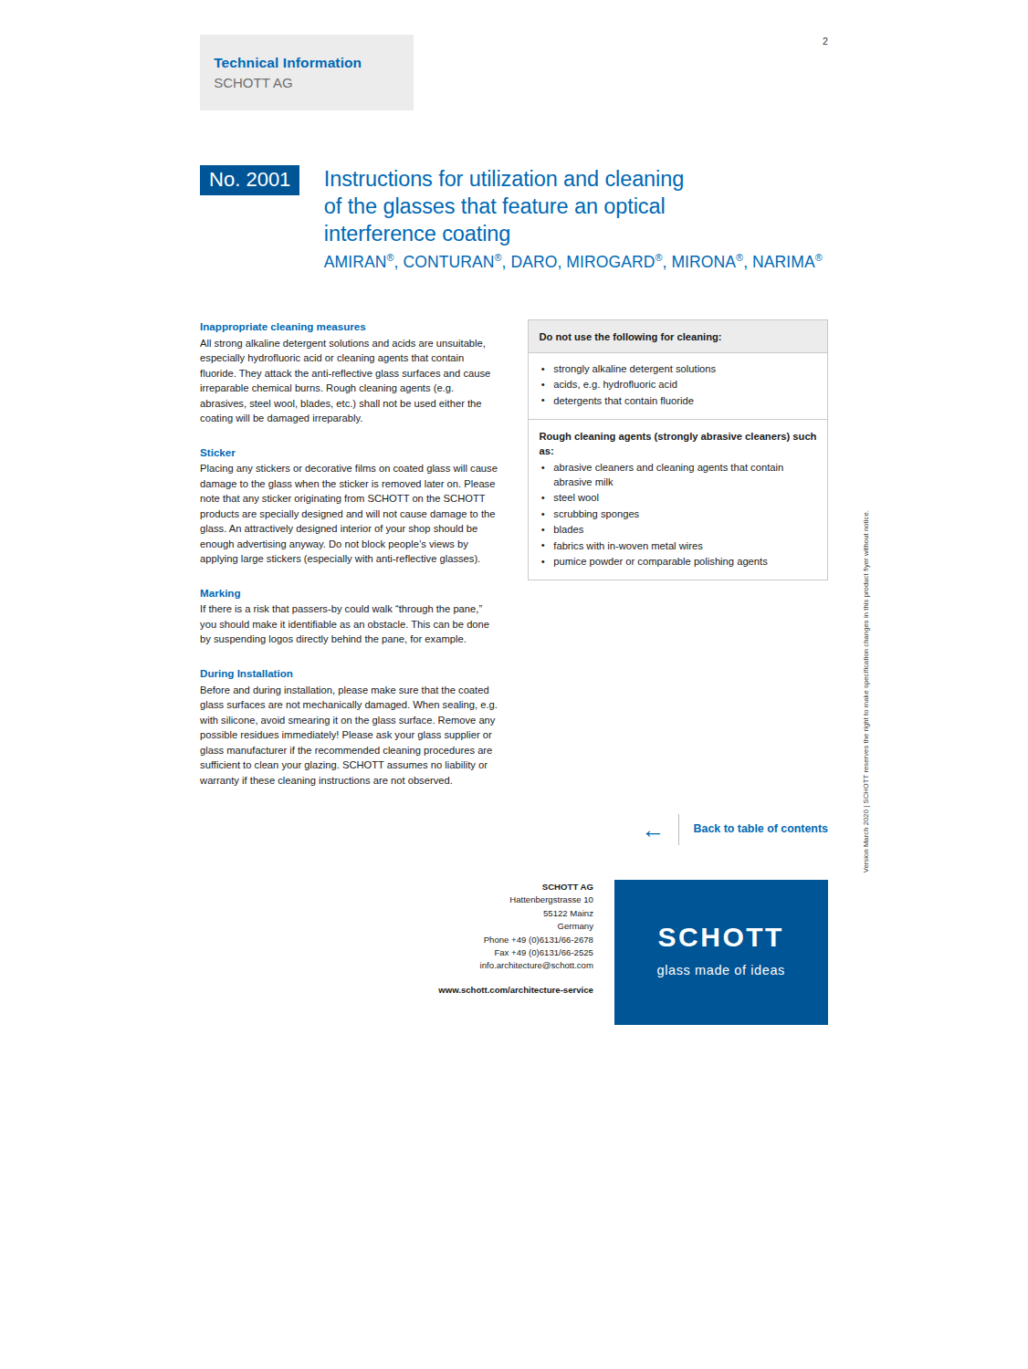2
Technical Information
SCHOTT AG
No. 2001
Instructions for utilization and cleaning
of the glasses that feature an optical
interference coating
AMIRAN®, CONTURAN®, DARO, MIROGARD®, MIRONA®, NARIMA®
Inappropriate cleaning measures
All strong alkaline detergent solutions and acids are unsuitable, especially hydrofluoric acid or cleaning agents that contain fluoride. They attack the anti-reflective glass surfaces and cause irreparable chemical burns. Rough cleaning agents (e.g. abrasives, steel wool, blades, etc.) shall not be used either the coating will be damaged irreparably.
Sticker
Placing any stickers or decorative films on coated glass will cause damage to the glass when the sticker is removed later on. Please note that any sticker originating from SCHOTT on the SCHOTT products are specially designed and will not cause damage to the glass. An attractively designed interior of your shop should be enough advertising anyway. Do not block people’s views by applying large stickers (especially with anti-reflective glasses).
Marking
If there is a risk that passers-by could walk “through the pane,” you should make it identifiable as an obstacle. This can be done by suspending logos directly behind the pane, for example.
During Installation
Before and during installation, please make sure that the coated glass surfaces are not mechanically damaged. When sealing, e.g. with silicone, avoid smearing it on the glass surface. Remove any possible residues immediately! Please ask your glass supplier or glass manufacturer if the recommended cleaning procedures are sufficient to clean your glazing. SCHOTT assumes no liability or warranty if these cleaning instructions are not observed.
Do not use the following for cleaning:
strongly alkaline detergent solutions
acids, e.g. hydrofluoric acid
detergents that contain fluoride
Rough cleaning agents (strongly abrasive cleaners) such as:
abrasive cleaners and cleaning agents that contain abrasive milk
steel wool
scrubbing sponges
blades
fabrics with in-woven metal wires
pumice powder or comparable polishing agents
Version March 2020 | SCHOTT reserves the right to make specification changes in this product flyer without notice.
←
Back to table of contents
SCHOTT AG
Hattenbergstrasse 10
55122 Mainz
Germany
Phone +49 (0)6131/66-2678
Fax +49 (0)6131/66-2525
info.architecture@schott.com
www.schott.com/architecture-service
SCHOTT
glass made of ideas